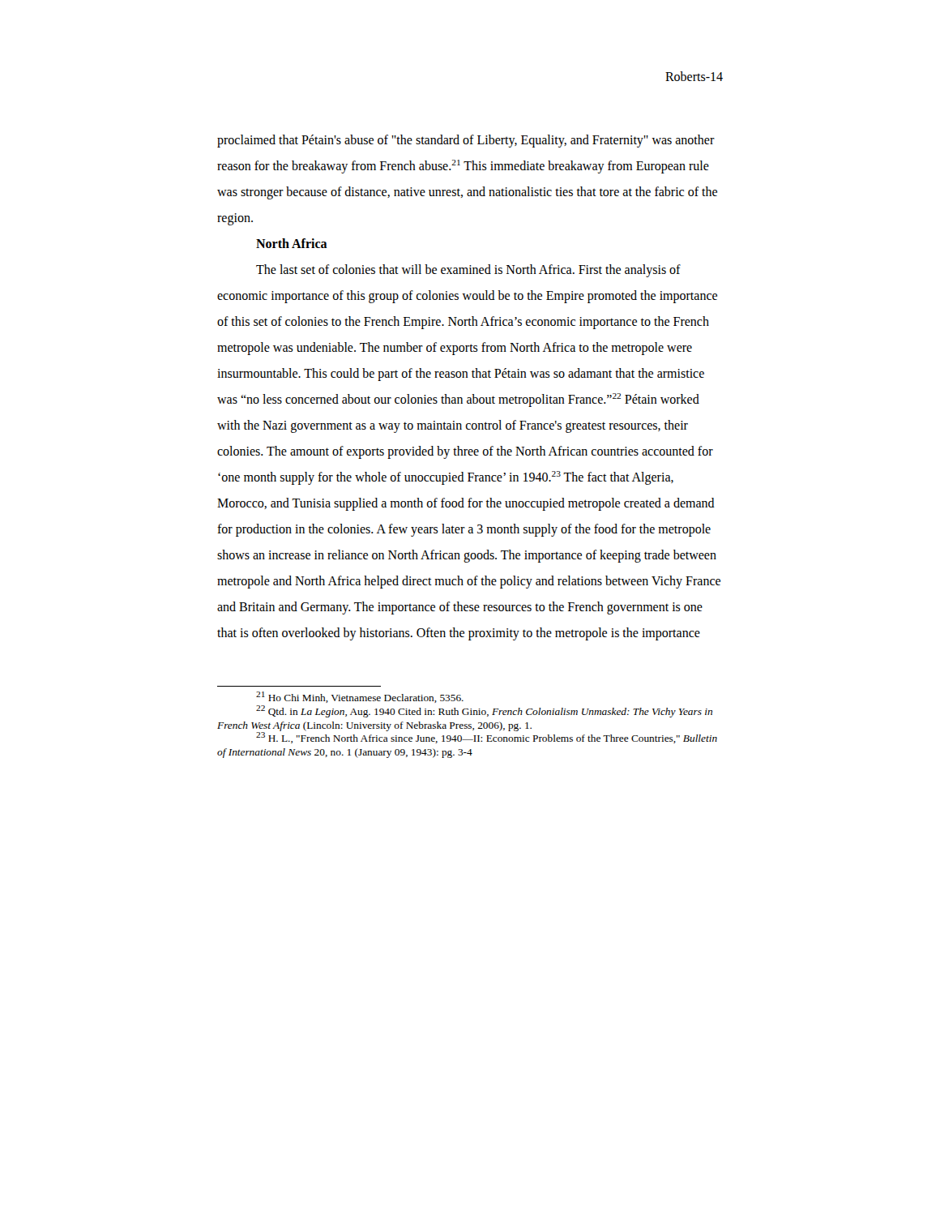Roberts-14
proclaimed that Pétain's abuse of "the standard of Liberty, Equality, and Fraternity" was another reason for the breakaway from French abuse.21 This immediate breakaway from European rule was stronger because of distance, native unrest, and nationalistic ties that tore at the fabric of the region.
North Africa
The last set of colonies that will be examined is North Africa. First the analysis of economic importance of this group of colonies would be to the Empire promoted the importance of this set of colonies to the French Empire. North Africa’s economic importance to the French metropole was undeniable. The number of exports from North Africa to the metropole were insurmountable. This could be part of the reason that Pétain was so adamant that the armistice was “no less concerned about our colonies than about metropolitan France.”22 Pétain worked with the Nazi government as a way to maintain control of France's greatest resources, their colonies. The amount of exports provided by three of the North African countries accounted for ‘one month supply for the whole of unoccupied France’ in 1940.23 The fact that Algeria, Morocco, and Tunisia supplied a month of food for the unoccupied metropole created a demand for production in the colonies. A few years later a 3 month supply of the food for the metropole shows an increase in reliance on North African goods. The importance of keeping trade between metropole and North Africa helped direct much of the policy and relations between Vichy France and Britain and Germany. The importance of these resources to the French government is one that is often overlooked by historians. Often the proximity to the metropole is the importance
21 Ho Chi Minh, Vietnamese Declaration, 5356.
22 Qtd. in La Legion, Aug. 1940 Cited in: Ruth Ginio, French Colonialism Unmasked: The Vichy Years in
French West Africa (Lincoln: University of Nebraska Press, 2006), pg. 1.
23 H. L., "French North Africa since June, 1940—II: Economic Problems of the Three Countries," Bulletin
of International News 20, no. 1 (January 09, 1943): pg. 3-4